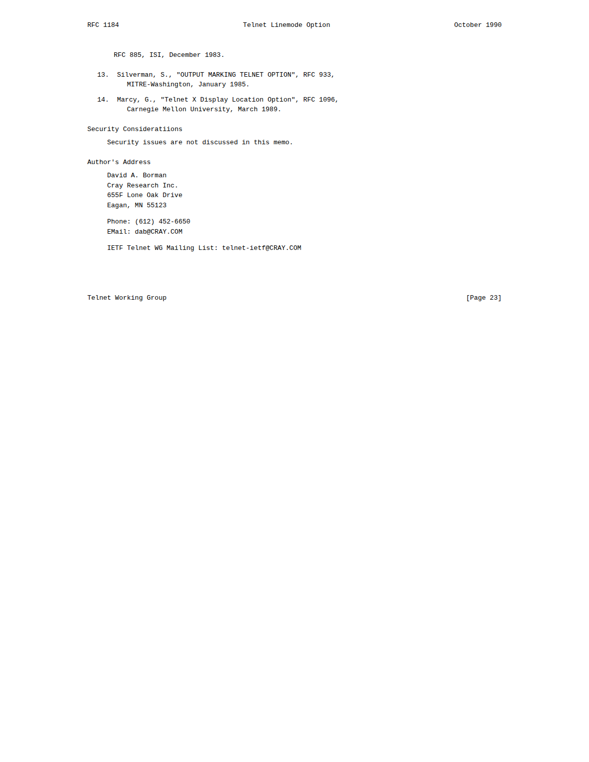RFC 1184 Telnet Linemode Option October 1990
RFC 885, ISI, December 1983.
13. Silverman, S., "OUTPUT MARKING TELNET OPTION", RFC 933,
MITRE-Washington, January 1985.
14. Marcy, G., "Telnet X Display Location Option", RFC 1096,
Carnegie Mellon University, March 1989.
Security Consideratiions
Security issues are not discussed in this memo.
Author's Address
David A. Borman
Cray Research Inc.
655F Lone Oak Drive
Eagan, MN 55123
Phone: (612) 452-6650
EMail: dab@CRAY.COM
IETF Telnet WG Mailing List: telnet-ietf@CRAY.COM
Telnet Working Group [Page 23]